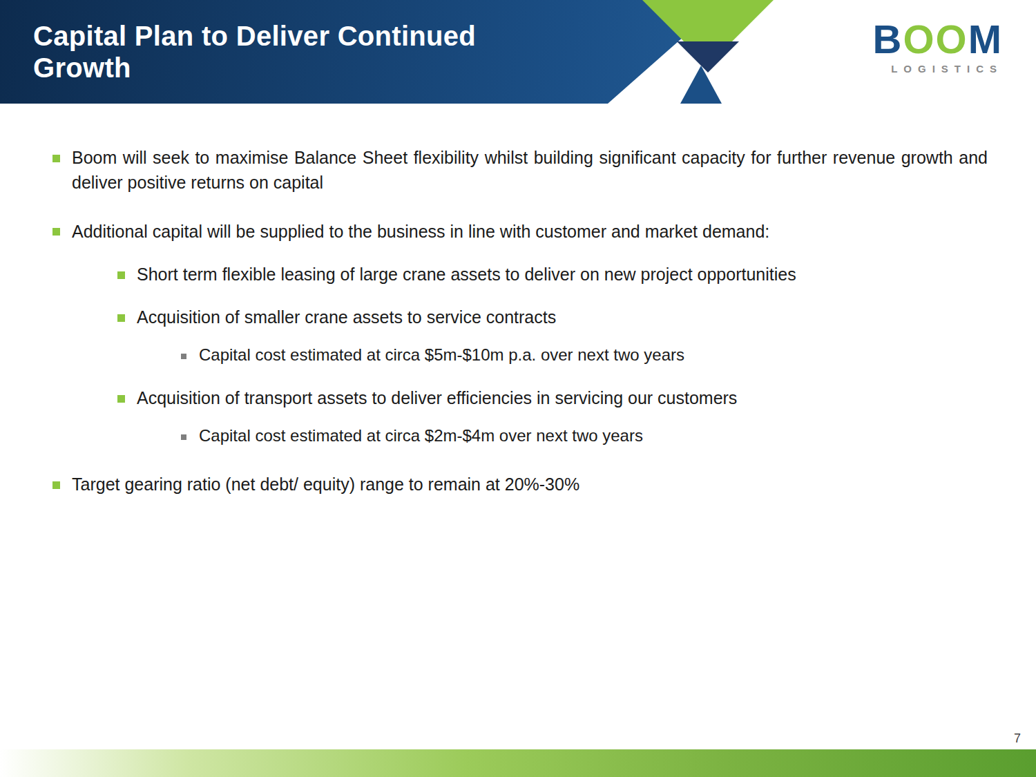Capital Plan to Deliver Continued
Growth
BOOM
LOGISTICS
Boom will seek to maximise Balance Sheet flexibility whilst building significant capacity for further revenue growth and deliver positive returns on capital
Additional capital will be supplied to the business in line with customer and market demand:
Short term flexible leasing of large crane assets to deliver on new project opportunities
Acquisition of smaller crane assets to service contracts
Capital cost estimated at circa $5m-$10m p.a. over next two years
Acquisition of transport assets to deliver efficiencies in servicing our customers
Capital cost estimated at circa $2m-$4m over next two years
Target gearing ratio (net debt/ equity) range to remain at 20%-30%
7